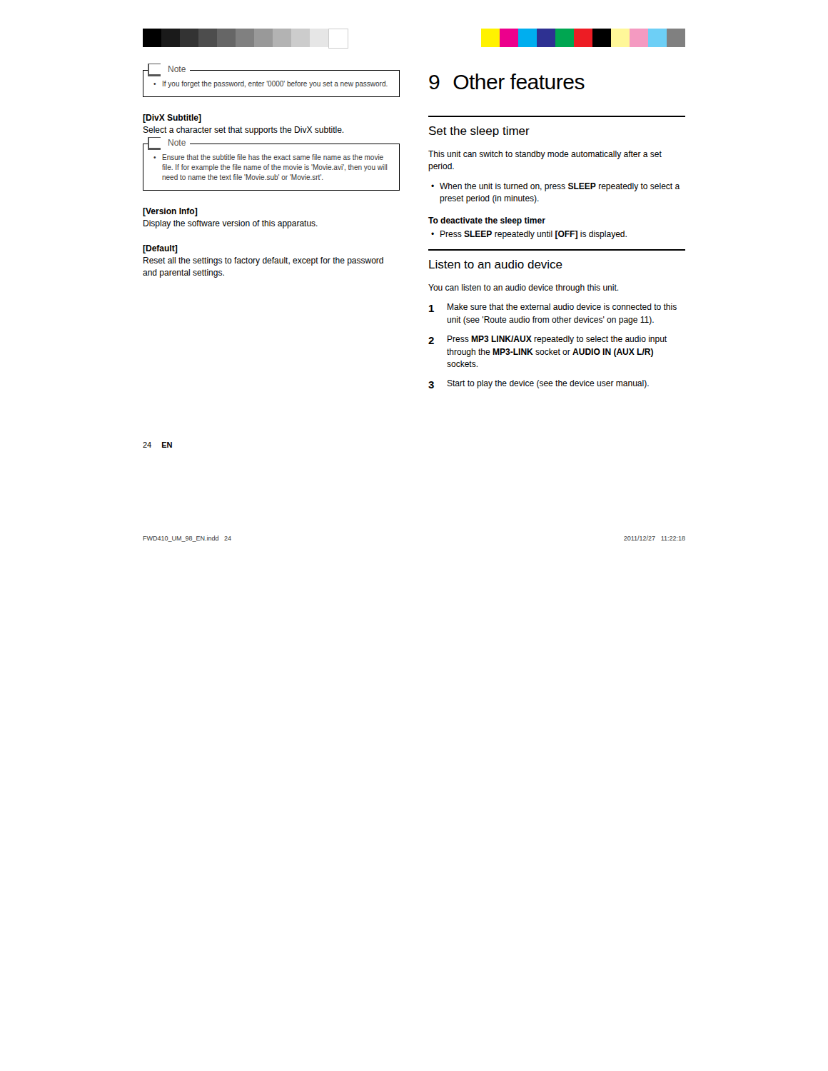☰
Note
If you forget the password, enter '0000' before you set a new password.
[DivX Subtitle]
Select a character set that supports the DivX subtitle.
☰
Note
Ensure that the subtitle file has the exact same file name as the movie file. If for example the file name of the movie is 'Movie.avi', then you will need to name the text file 'Movie.sub' or 'Movie.srt'.
[Version Info]
Display the software version of this apparatus.
[Default]
Reset all the settings to factory default, except for the password and parental settings.
9 Other features
Set the sleep timer
This unit can switch to standby mode automatically after a set period.
When the unit is turned on, press SLEEP repeatedly to select a preset period (in minutes).
To deactivate the sleep timer
Press SLEEP repeatedly until [OFF] is displayed.
Listen to an audio device
You can listen to an audio device through this unit.
Make sure that the external audio device is connected to this unit (see 'Route audio from other devices' on page 11).
Press MP3 LINK/AUX repeatedly to select the audio input through the MP3-LINK socket or AUDIO IN (AUX L/R) sockets.
Start to play the device (see the device user manual).
24 EN
FWD410_UM_98_EN.indd 24 2011/12/27 11:22:18